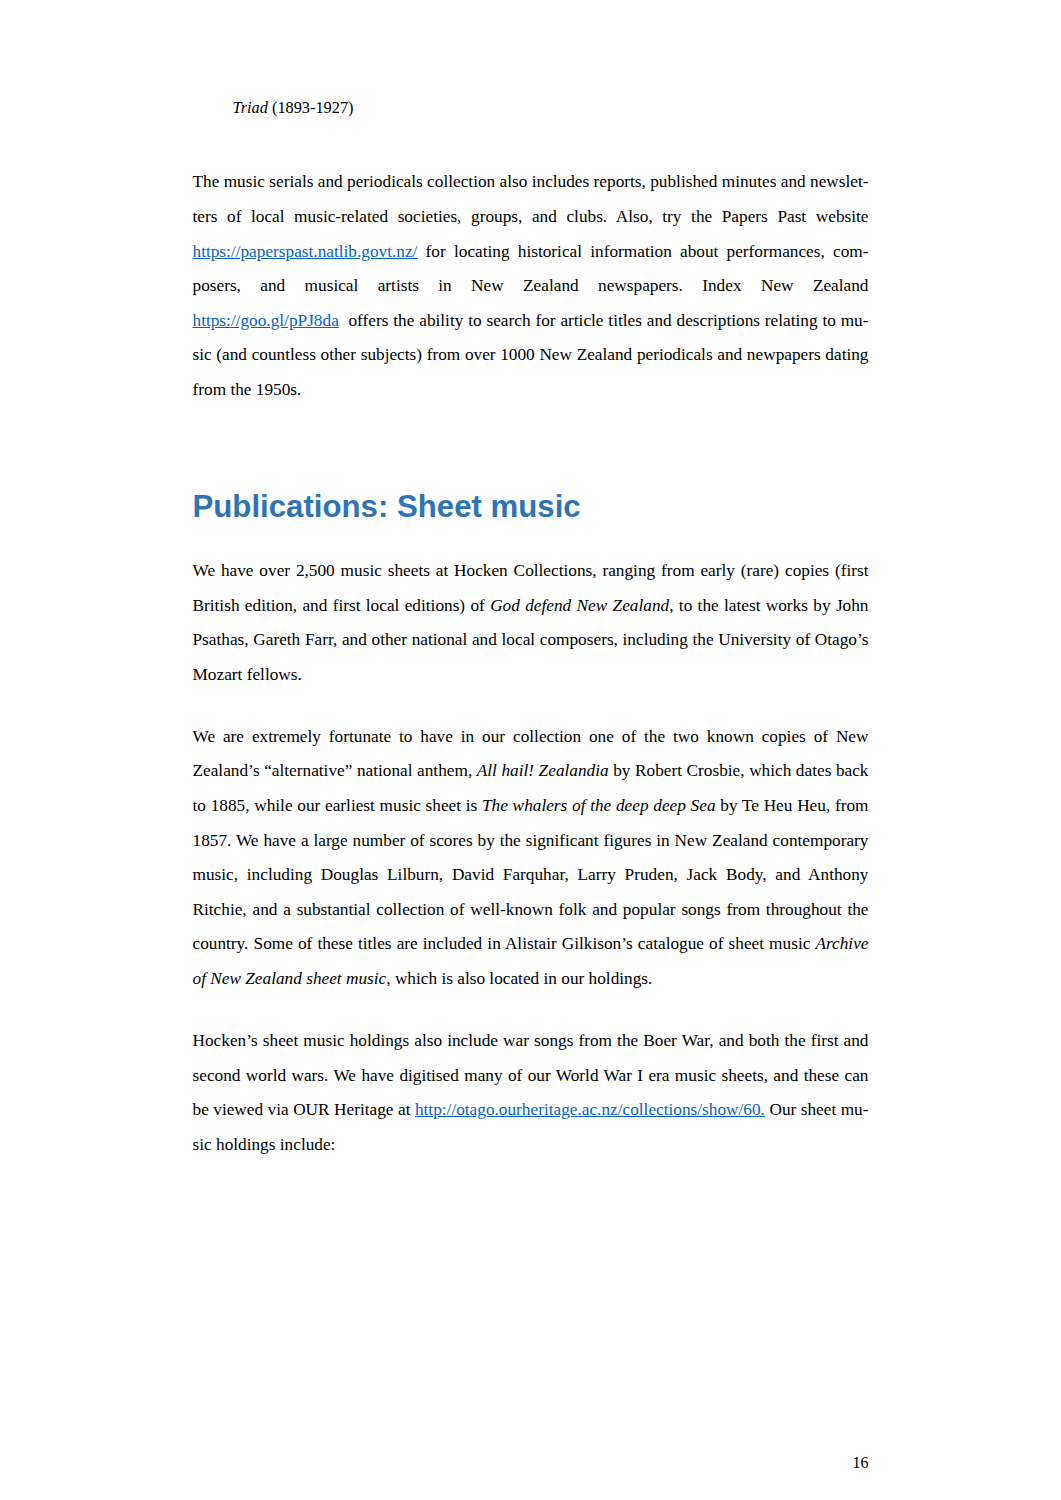Triad (1893-1927)
The music serials and periodicals collection also includes reports, published minutes and newsletters of local music-related societies, groups, and clubs. Also, try the Papers Past website https://paperspast.natlib.govt.nz/ for locating historical information about performances, composers, and musical artists in New Zealand newspapers. Index New Zealand https://goo.gl/pPJ8da offers the ability to search for article titles and descriptions relating to music (and countless other subjects) from over 1000 New Zealand periodicals and newpapers dating from the 1950s.
Publications: Sheet music
We have over 2,500 music sheets at Hocken Collections, ranging from early (rare) copies (first British edition, and first local editions) of God defend New Zealand, to the latest works by John Psathas, Gareth Farr, and other national and local composers, including the University of Otago’s Mozart fellows.
We are extremely fortunate to have in our collection one of the two known copies of New Zealand’s “alternative” national anthem, All hail! Zealandia by Robert Crosbie, which dates back to 1885, while our earliest music sheet is The whalers of the deep deep Sea by Te Heu Heu, from 1857. We have a large number of scores by the significant figures in New Zealand contemporary music, including Douglas Lilburn, David Farquhar, Larry Pruden, Jack Body, and Anthony Ritchie, and a substantial collection of well-known folk and popular songs from throughout the country. Some of these titles are included in Alistair Gilkison’s catalogue of sheet music Archive of New Zealand sheet music, which is also located in our holdings.
Hocken’s sheet music holdings also include war songs from the Boer War, and both the first and second world wars. We have digitised many of our World War I era music sheets, and these can be viewed via OUR Heritage at http://otago.ourheritage.ac.nz/collections/show/60. Our sheet music holdings include:
16